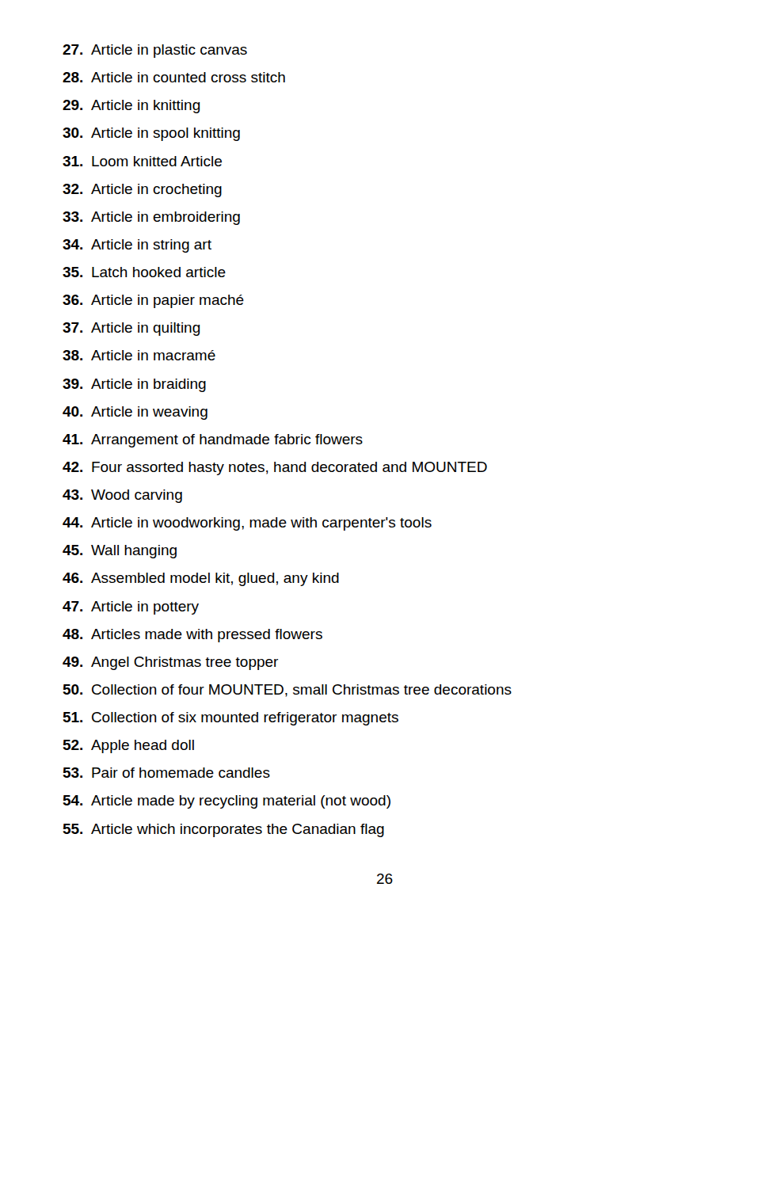27. Article in plastic canvas
28. Article in counted cross stitch
29. Article in knitting
30. Article in spool knitting
31. Loom knitted Article
32. Article in crocheting
33. Article in embroidering
34. Article in string art
35. Latch hooked article
36. Article in papier maché
37. Article in quilting
38. Article in macramé
39. Article in braiding
40. Article in weaving
41. Arrangement of handmade fabric flowers
42. Four assorted hasty notes, hand decorated and MOUNTED
43. Wood carving
44. Article in woodworking, made with carpenter's tools
45. Wall hanging
46. Assembled model kit, glued, any kind
47. Article in pottery
48. Articles made with pressed flowers
49. Angel Christmas tree topper
50. Collection of four MOUNTED, small Christmas tree decorations
51. Collection of six mounted refrigerator magnets
52. Apple head doll
53. Pair of homemade candles
54. Article made by recycling material (not wood)
55. Article which incorporates the Canadian flag
26